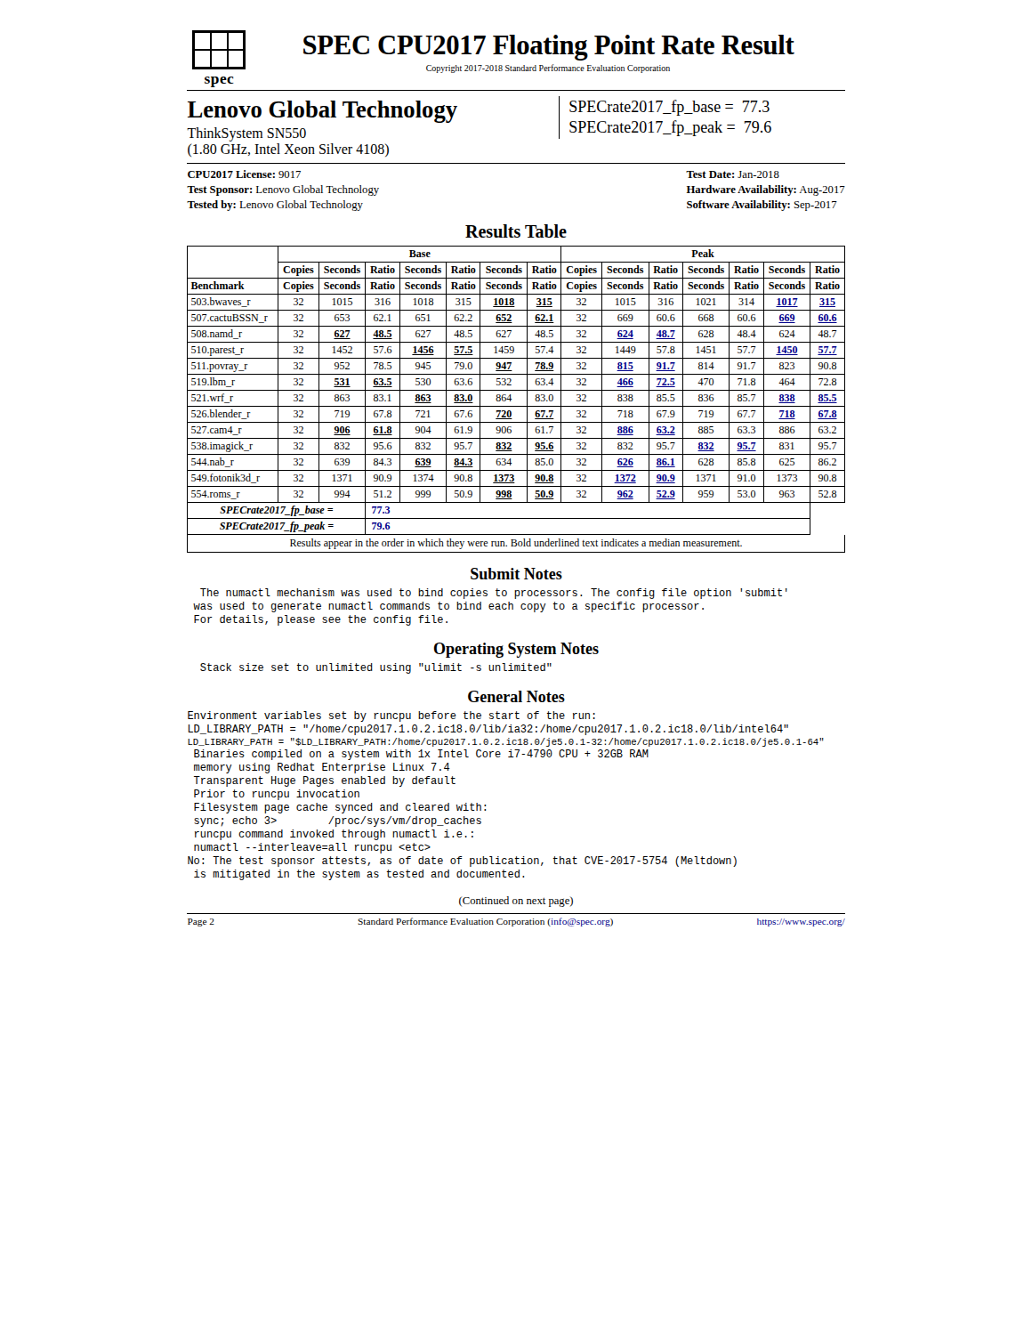spec
SPEC CPU2017 Floating Point Rate Result
Copyright 2017-2018 Standard Performance Evaluation Corporation
Lenovo Global Technology
ThinkSystem SN550
(1.80 GHz, Intel Xeon Silver 4108)
SPECrate2017_fp_base = 77.3
SPECrate2017_fp_peak = 79.6
CPU2017 License: 9017
Test Sponsor: Lenovo Global Technology
Tested by: Lenovo Global Technology
Test Date: Jan-2018
Hardware Availability: Aug-2017
Software Availability: Sep-2017
Results Table
| | Base | Peak |
| --- | --- | --- |
| Copies | Seconds | Ratio | Seconds | Ratio | Seconds | Ratio | Copies | Seconds | Ratio | Seconds | Ratio | Seconds | Ratio |
| Benchmark | Copies | Seconds | Ratio | Seconds | Ratio | Seconds | Ratio | Copies | Seconds | Ratio | Seconds | Ratio | Seconds | Ratio |
| 503.bwaves_r | 32 | 1015 | 316 | 1018 | 315 | 1018 | 315 | 32 | 1015 | 316 | 1021 | 314 | 1017 | 315 |
| 507.cactuBSSN_r | 32 | 653 | 62.1 | 651 | 62.2 | 652 | 62.1 | 32 | 669 | 60.6 | 668 | 60.6 | 669 | 60.6 |
| 508.namd_r | 32 | 627 | 48.5 | 627 | 48.5 | 627 | 48.5 | 32 | 624 | 48.7 | 628 | 48.4 | 624 | 48.7 |
| 510.parest_r | 32 | 1452 | 57.6 | 1456 | 57.5 | 1459 | 57.4 | 32 | 1449 | 57.8 | 1451 | 57.7 | 1450 | 57.7 |
| 511.povray_r | 32 | 952 | 78.5 | 945 | 79.0 | 947 | 78.9 | 32 | 815 | 91.7 | 814 | 91.7 | 823 | 90.8 |
| 519.lbm_r | 32 | 531 | 63.5 | 530 | 63.6 | 532 | 63.4 | 32 | 466 | 72.5 | 470 | 71.8 | 464 | 72.8 |
| 521.wrf_r | 32 | 863 | 83.1 | 863 | 83.0 | 864 | 83.0 | 32 | 838 | 85.5 | 836 | 85.7 | 838 | 85.5 |
| 526.blender_r | 32 | 719 | 67.8 | 721 | 67.6 | 720 | 67.7 | 32 | 718 | 67.9 | 719 | 67.7 | 718 | 67.8 |
| 527.cam4_r | 32 | 906 | 61.8 | 904 | 61.9 | 906 | 61.7 | 32 | 886 | 63.2 | 885 | 63.3 | 886 | 63.2 |
| 538.imagick_r | 32 | 832 | 95.6 | 832 | 95.7 | 832 | 95.6 | 32 | 832 | 95.7 | 832 | 95.7 | 831 | 95.7 |
| 544.nab_r | 32 | 639 | 84.3 | 639 | 84.3 | 634 | 85.0 | 32 | 626 | 86.1 | 628 | 85.8 | 625 | 86.2 |
| 549.fotonik3d_r | 32 | 1371 | 90.9 | 1374 | 90.8 | 1373 | 90.8 | 32 | 1372 | 90.9 | 1371 | 91.0 | 1373 | 90.8 |
| 554.roms_r | 32 | 994 | 51.2 | 999 | 50.9 | 998 | 50.9 | 32 | 962 | 52.9 | 959 | 53.0 | 963 | 52.8 |
| SPECrate2017_fp_base = | 77.3 |
| SPECrate2017_fp_peak = | 79.6 |
Results appear in the order in which they were run. Bold underlined text indicates a median measurement.
Submit Notes
  The numactl mechanism was used to bind copies to processors. The config file option 'submit'
 was used to generate numactl commands to bind each copy to a specific processor.
 For details, please see the config file.
Operating System Notes
  Stack size set to unlimited using "ulimit -s unlimited"
General Notes
Environment variables set by runcpu before the start of the run:
LD_LIBRARY_PATH = "/home/cpu2017.1.0.2.ic18.0/lib/ia32:/home/cpu2017.1.0.2.ic18.0/lib/intel64"
LD_LIBRARY_PATH = "$LD_LIBRARY_PATH:/home/cpu2017.1.0.2.ic18.0/je5.0.1-32:/home/cpu2017.1.0.2.ic18.0/je5.0.1-64"
 Binaries compiled on a system with 1x Intel Core i7-4790 CPU + 32GB RAM
 memory using Redhat Enterprise Linux 7.4
 Transparent Huge Pages enabled by default
 Prior to runcpu invocation
 Filesystem page cache synced and cleared with:
 sync; echo 3>        /proc/sys/vm/drop_caches
 runcpu command invoked through numactl i.e.:
 numactl --interleave=all runcpu <etc>
No: The test sponsor attests, as of date of publication, that CVE-2017-5754 (Meltdown)
 is mitigated in the system as tested and documented.
(Continued on next page)
Page 2
Standard Performance Evaluation Corporation (info@spec.org)
https://www.spec.org/